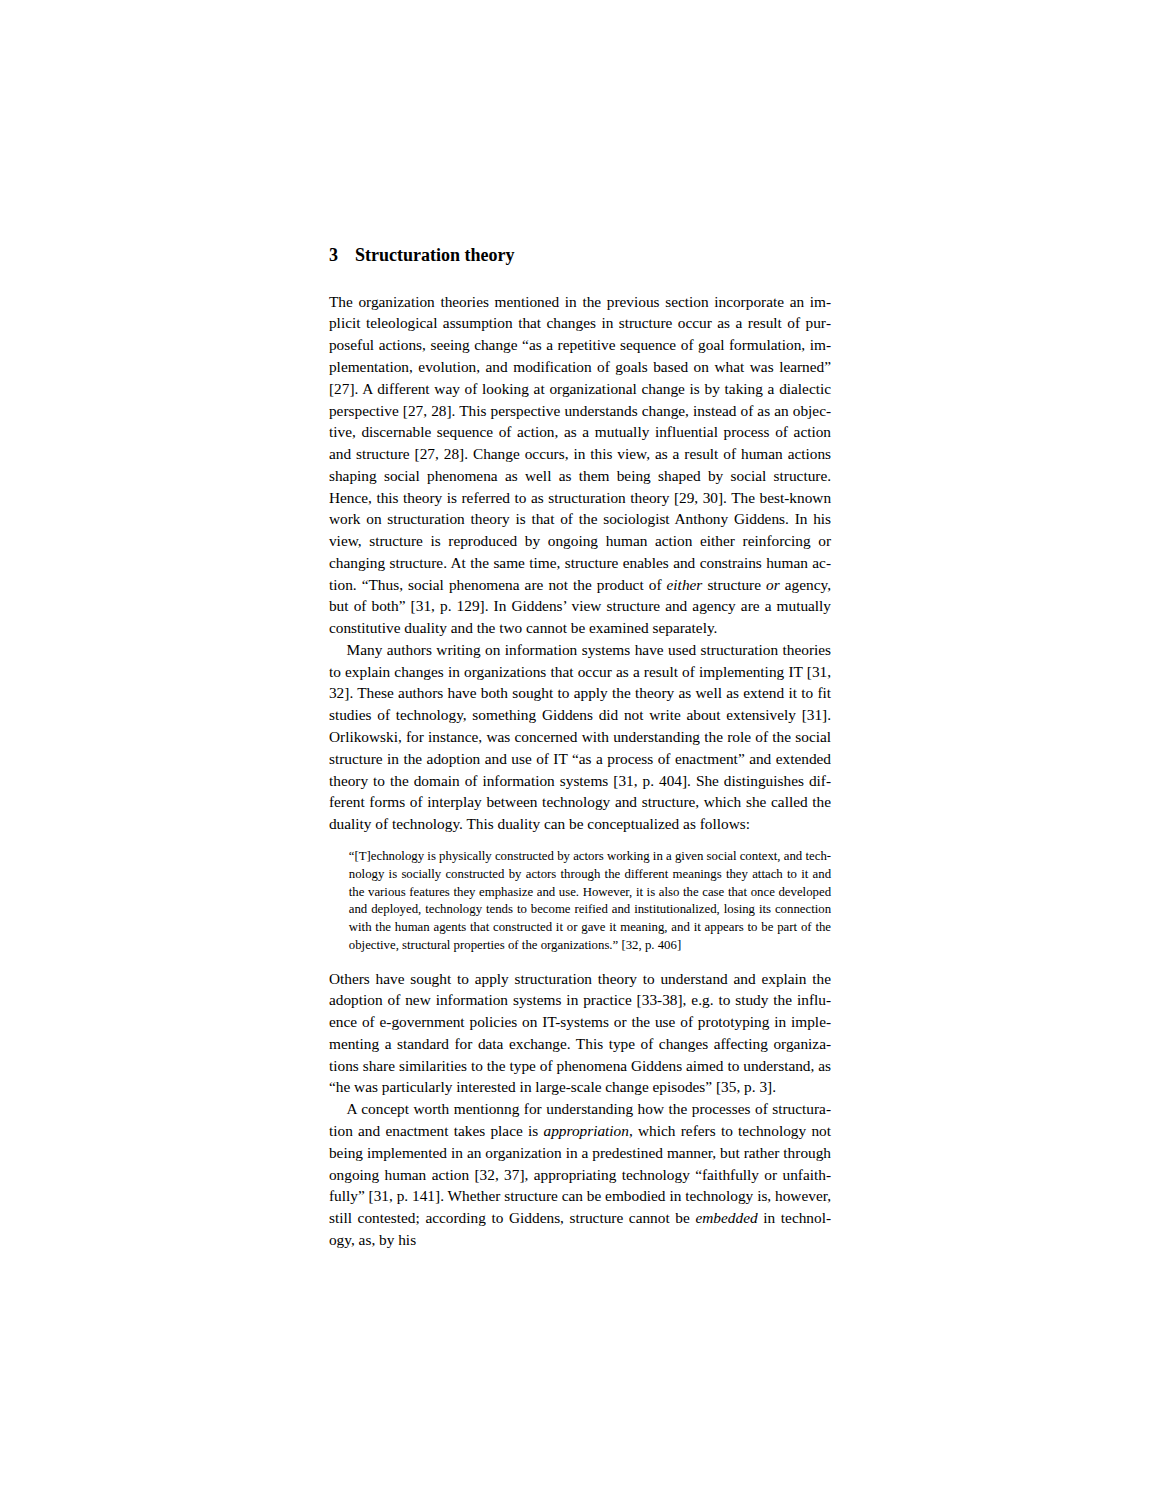3 Structuration theory
The organization theories mentioned in the previous section incorporate an implicit teleological assumption that changes in structure occur as a result of purposeful actions, seeing change “as a repetitive sequence of goal formulation, implementation, evolution, and modification of goals based on what was learned” [27]. A different way of looking at organizational change is by taking a dialectic perspective [27, 28]. This perspective understands change, instead of as an objective, discernable sequence of action, as a mutually influential process of action and structure [27, 28]. Change occurs, in this view, as a result of human actions shaping social phenomena as well as them being shaped by social structure. Hence, this theory is referred to as structuration theory [29, 30]. The best-known work on structuration theory is that of the sociologist Anthony Giddens. In his view, structure is reproduced by ongoing human action either reinforcing or changing structure. At the same time, structure enables and constrains human action. “Thus, social phenomena are not the product of either structure or agency, but of both” [31, p. 129]. In Giddens’ view structure and agency are a mutually constitutive duality and the two cannot be examined separately.
Many authors writing on information systems have used structuration theories to explain changes in organizations that occur as a result of implementing IT [31, 32]. These authors have both sought to apply the theory as well as extend it to fit studies of technology, something Giddens did not write about extensively [31]. Orlikowski, for instance, was concerned with understanding the role of the social structure in the adoption and use of IT “as a process of enactment” and extended theory to the domain of information systems [31, p. 404]. She distinguishes different forms of interplay between technology and structure, which she called the duality of technology. This duality can be conceptualized as follows:
“[T]echnology is physically constructed by actors working in a given social context, and technology is socially constructed by actors through the different meanings they attach to it and the various features they emphasize and use. However, it is also the case that once developed and deployed, technology tends to become reified and institutionalized, losing its connection with the human agents that constructed it or gave it meaning, and it appears to be part of the objective, structural properties of the organizations.” [32, p. 406]
Others have sought to apply structuration theory to understand and explain the adoption of new information systems in practice [33-38], e.g. to study the influence of e-government policies on IT-systems or the use of prototyping in implementing a standard for data exchange. This type of changes affecting organizations share similarities to the type of phenomena Giddens aimed to understand, as “he was particularly interested in large-scale change episodes” [35, p. 3].
A concept worth mentionng for understanding how the processes of structuration and enactment takes place is appropriation, which refers to technology not being implemented in an organization in a predestined manner, but rather through ongoing human action [32, 37], appropriating technology “faithfully or unfaithfully” [31, p. 141]. Whether structure can be embodied in technology is, however, still contested; according to Giddens, structure cannot be embedded in technology, as, by his